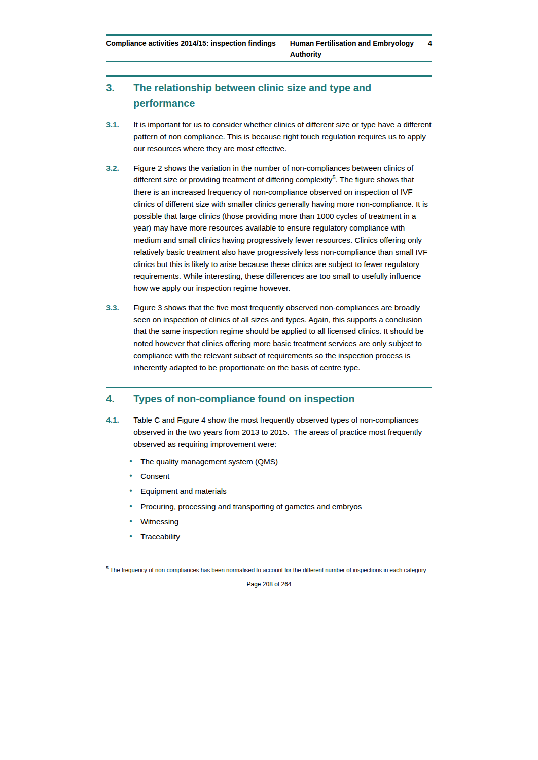Compliance activities 2014/15: inspection findings Human Fertilisation and Embryology Authority 4
3.
The relationship between clinic size and type and performance
3.1.
It is important for us to consider whether clinics of different size or type have a different pattern of non compliance. This is because right touch regulation requires us to apply our resources where they are most effective.
3.2.
Figure 2 shows the variation in the number of non-compliances between clinics of different size or providing treatment of differing complexity5. The figure shows that there is an increased frequency of non-compliance observed on inspection of IVF clinics of different size with smaller clinics generally having more non-compliance. It is possible that large clinics (those providing more than 1000 cycles of treatment in a year) may have more resources available to ensure regulatory compliance with medium and small clinics having progressively fewer resources. Clinics offering only relatively basic treatment also have progressively less non-compliance than small IVF clinics but this is likely to arise because these clinics are subject to fewer regulatory requirements. While interesting, these differences are too small to usefully influence how we apply our inspection regime however.
3.3.
Figure 3 shows that the five most frequently observed non-compliances are broadly seen on inspection of clinics of all sizes and types. Again, this supports a conclusion that the same inspection regime should be applied to all licensed clinics. It should be noted however that clinics offering more basic treatment services are only subject to compliance with the relevant subset of requirements so the inspection process is inherently adapted to be proportionate on the basis of centre type.
4.
Types of non-compliance found on inspection
4.1.
Table C and Figure 4 show the most frequently observed types of non-compliances observed in the two years from 2013 to 2015. The areas of practice most frequently observed as requiring improvement were:
The quality management system (QMS)
Consent
Equipment and materials
Procuring, processing and transporting of gametes and embryos
Witnessing
Traceability
5 The frequency of non-compliances has been normalised to account for the different number of inspections in each category
Page 208 of 264